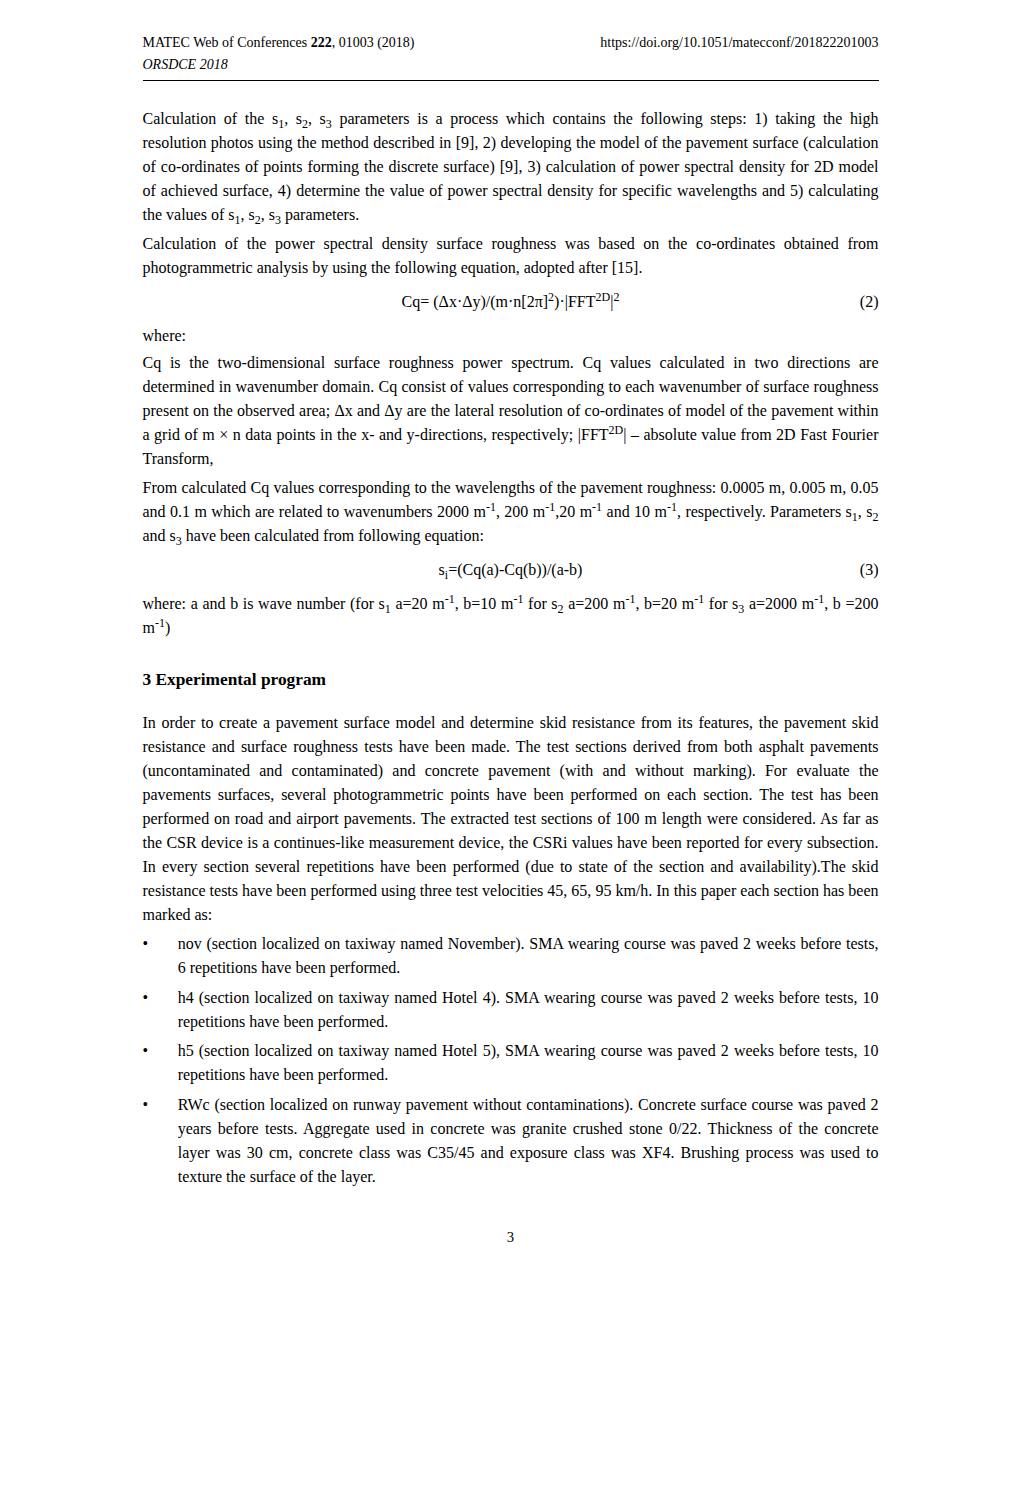MATEC Web of Conferences 222, 01003 (2018)
ORSDCE 2018
https://doi.org/10.1051/matecconf/201822201003
Calculation of the s1, s2, s3 parameters is a process which contains the following steps: 1) taking the high resolution photos using the method described in [9], 2) developing the model of the pavement surface (calculation of co-ordinates of points forming the discrete surface) [9], 3) calculation of power spectral density for 2D model of achieved surface, 4) determine the value of power spectral density for specific wavelengths and 5) calculating the values of s1, s2, s3 parameters.
Calculation of the power spectral density surface roughness was based on the co-ordinates obtained from photogrammetric analysis by using the following equation, adopted after [15].
Cq= (Δx·Δy)/(m·n[2π]2)·|FFT2D|2 (2)
where:
Cq is the two-dimensional surface roughness power spectrum. Cq values calculated in two directions are determined in wavenumber domain. Cq consist of values corresponding to each wavenumber of surface roughness present on the observed area; Δx and Δy are the lateral resolution of co-ordinates of model of the pavement within a grid of m × n data points in the x- and y-directions, respectively; |FFT2D| – absolute value from 2D Fast Fourier Transform,
From calculated Cq values corresponding to the wavelengths of the pavement roughness: 0.0005 m, 0.005 m, 0.05 and 0.1 m which are related to wavenumbers 2000 m-1, 200 m-1,20 m-1 and 10 m-1, respectively. Parameters s1, s2 and s3 have been calculated from following equation:
si=(Cq(a)-Cq(b))/(a-b) (3)
where: a and b is wave number (for s1 a=20 m-1, b=10 m-1 for s2 a=200 m-1, b=20 m-1 for s3 a=2000 m-1, b =200 m-1)
3 Experimental program
In order to create a pavement surface model and determine skid resistance from its features, the pavement skid resistance and surface roughness tests have been made. The test sections derived from both asphalt pavements (uncontaminated and contaminated) and concrete pavement (with and without marking). For evaluate the pavements surfaces, several photogrammetric points have been performed on each section. The test has been performed on road and airport pavements. The extracted test sections of 100 m length were considered. As far as the CSR device is a continues-like measurement device, the CSRi values have been reported for every subsection. In every section several repetitions have been performed (due to state of the section and availability).The skid resistance tests have been performed using three test velocities 45, 65, 95 km/h. In this paper each section has been marked as:
nov (section localized on taxiway named November). SMA wearing course was paved 2 weeks before tests, 6 repetitions have been performed.
h4 (section localized on taxiway named Hotel 4). SMA wearing course was paved 2 weeks before tests, 10 repetitions have been performed.
h5 (section localized on taxiway named Hotel 5), SMA wearing course was paved 2 weeks before tests, 10 repetitions have been performed.
RWc (section localized on runway pavement without contaminations). Concrete surface course was paved 2 years before tests. Aggregate used in concrete was granite crushed stone 0/22. Thickness of the concrete layer was 30 cm, concrete class was C35/45 and exposure class was XF4. Brushing process was used to texture the surface of the layer.
3